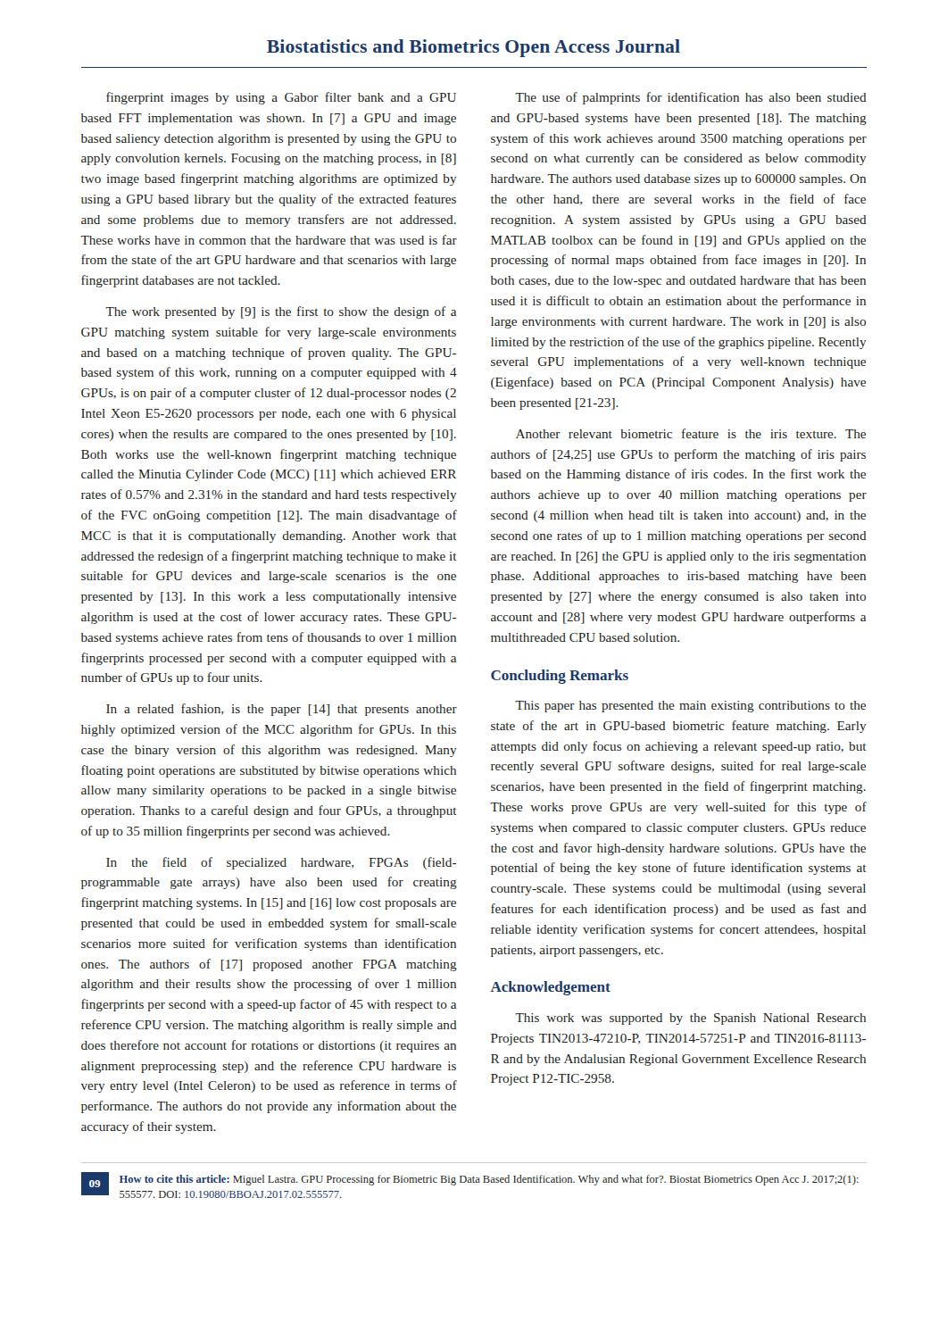Biostatistics and Biometrics Open Access Journal
fingerprint images by using a Gabor filter bank and a GPU based FFT implementation was shown. In [7] a GPU and image based saliency detection algorithm is presented by using the GPU to apply convolution kernels. Focusing on the matching process, in [8] two image based fingerprint matching algorithms are optimized by using a GPU based library but the quality of the extracted features and some problems due to memory transfers are not addressed. These works have in common that the hardware that was used is far from the state of the art GPU hardware and that scenarios with large fingerprint databases are not tackled.
The work presented by [9] is the first to show the design of a GPU matching system suitable for very large-scale environments and based on a matching technique of proven quality. The GPU-based system of this work, running on a computer equipped with 4 GPUs, is on pair of a computer cluster of 12 dual-processor nodes (2 Intel Xeon E5-2620 processors per node, each one with 6 physical cores) when the results are compared to the ones presented by [10]. Both works use the well-known fingerprint matching technique called the Minutia Cylinder Code (MCC) [11] which achieved ERR rates of 0.57% and 2.31% in the standard and hard tests respectively of the FVC onGoing competition [12]. The main disadvantage of MCC is that it is computationally demanding. Another work that addressed the redesign of a fingerprint matching technique to make it suitable for GPU devices and large-scale scenarios is the one presented by [13]. In this work a less computationally intensive algorithm is used at the cost of lower accuracy rates. These GPU-based systems achieve rates from tens of thousands to over 1 million fingerprints processed per second with a computer equipped with a number of GPUs up to four units.
In a related fashion, is the paper [14] that presents another highly optimized version of the MCC algorithm for GPUs. In this case the binary version of this algorithm was redesigned. Many floating point operations are substituted by bitwise operations which allow many similarity operations to be packed in a single bitwise operation. Thanks to a careful design and four GPUs, a throughput of up to 35 million fingerprints per second was achieved.
In the field of specialized hardware, FPGAs (field-programmable gate arrays) have also been used for creating fingerprint matching systems. In [15] and [16] low cost proposals are presented that could be used in embedded system for small-scale scenarios more suited for verification systems than identification ones. The authors of [17] proposed another FPGA matching algorithm and their results show the processing of over 1 million fingerprints per second with a speed-up factor of 45 with respect to a reference CPU version. The matching algorithm is really simple and does therefore not account for rotations or distortions (it requires an alignment preprocessing step) and the reference CPU hardware is very entry level (Intel Celeron) to be used as reference in terms of performance. The authors do not provide any information about the accuracy of their system.
The use of palmprints for identification has also been studied and GPU-based systems have been presented [18]. The matching system of this work achieves around 3500 matching operations per second on what currently can be considered as below commodity hardware. The authors used database sizes up to 600000 samples. On the other hand, there are several works in the field of face recognition. A system assisted by GPUs using a GPU based MATLAB toolbox can be found in [19] and GPUs applied on the processing of normal maps obtained from face images in [20]. In both cases, due to the low-spec and outdated hardware that has been used it is difficult to obtain an estimation about the performance in large environments with current hardware. The work in [20] is also limited by the restriction of the use of the graphics pipeline. Recently several GPU implementations of a very well-known technique (Eigenface) based on PCA (Principal Component Analysis) have been presented [21-23].
Another relevant biometric feature is the iris texture. The authors of [24,25] use GPUs to perform the matching of iris pairs based on the Hamming distance of iris codes. In the first work the authors achieve up to over 40 million matching operations per second (4 million when head tilt is taken into account) and, in the second one rates of up to 1 million matching operations per second are reached. In [26] the GPU is applied only to the iris segmentation phase. Additional approaches to iris-based matching have been presented by [27] where the energy consumed is also taken into account and [28] where very modest GPU hardware outperforms a multithreaded CPU based solution.
Concluding Remarks
This paper has presented the main existing contributions to the state of the art in GPU-based biometric feature matching. Early attempts did only focus on achieving a relevant speed-up ratio, but recently several GPU software designs, suited for real large-scale scenarios, have been presented in the field of fingerprint matching. These works prove GPUs are very well-suited for this type of systems when compared to classic computer clusters. GPUs reduce the cost and favor high-density hardware solutions. GPUs have the potential of being the key stone of future identification systems at country-scale. These systems could be multimodal (using several features for each identification process) and be used as fast and reliable identity verification systems for concert attendees, hospital patients, airport passengers, etc.
Acknowledgement
This work was supported by the Spanish National Research Projects TIN2013-47210-P, TIN2014-57251-P and TIN2016-81113-R and by the Andalusian Regional Government Excellence Research Project P12-TIC-2958.
09
How to cite this article: Miguel Lastra. GPU Processing for Biometric Big Data Based Identification. Why and what for?. Biostat Biometrics Open Acc J. 2017;2(1): 555577. DOI: 10.19080/BBOAJ.2017.02.555577.